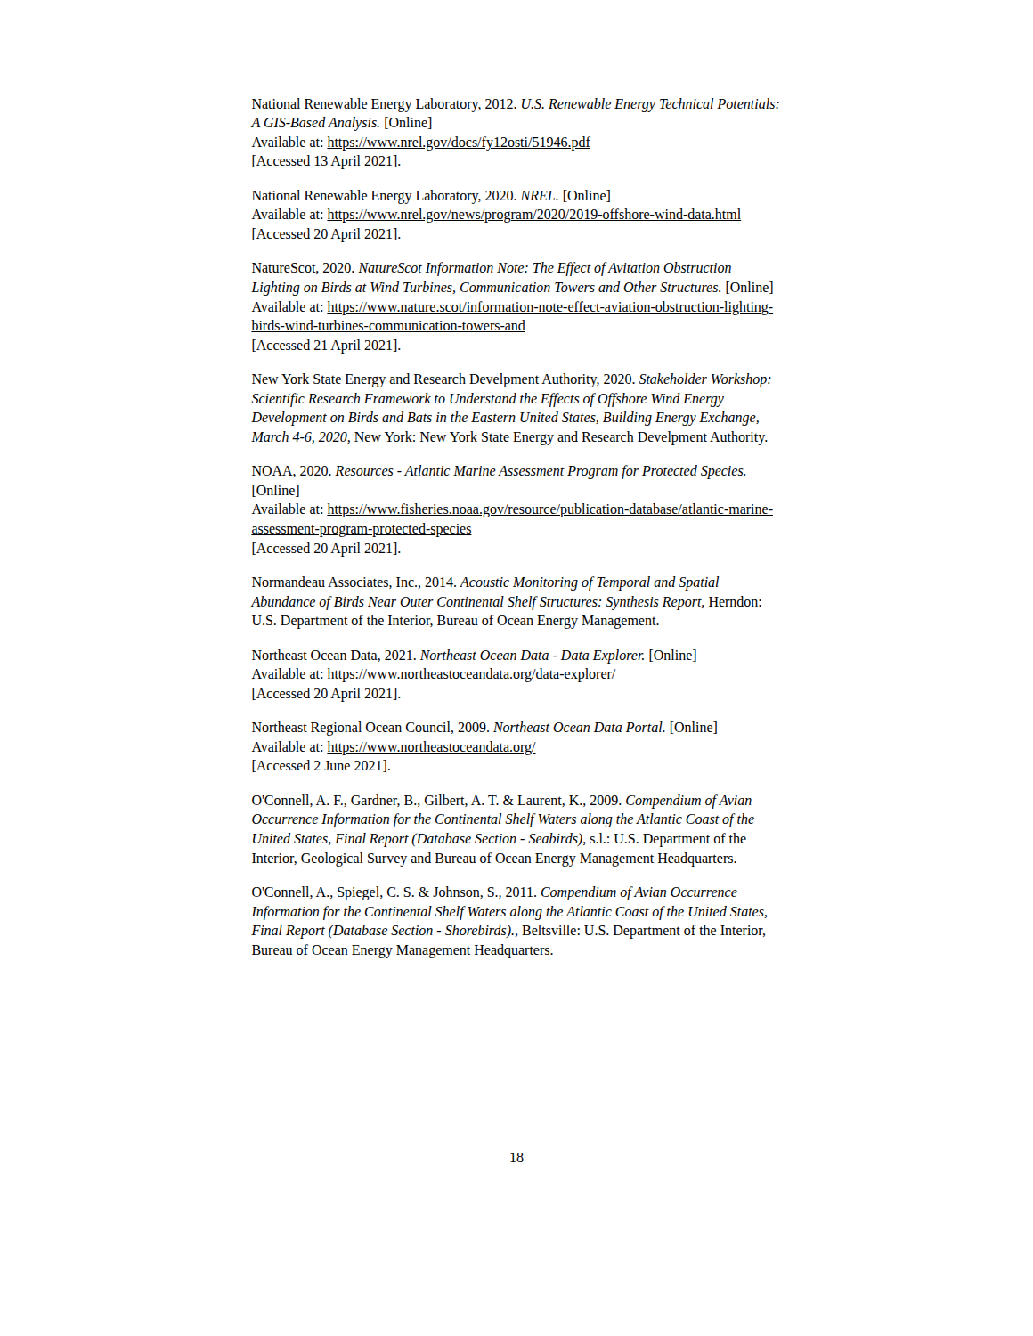National Renewable Energy Laboratory, 2012. U.S. Renewable Energy Technical Potentials: A GIS-Based Analysis. [Online]
Available at: https://www.nrel.gov/docs/fy12osti/51946.pdf
[Accessed 13 April 2021].
National Renewable Energy Laboratory, 2020. NREL. [Online]
Available at: https://www.nrel.gov/news/program/2020/2019-offshore-wind-data.html
[Accessed 20 April 2021].
NatureScot, 2020. NatureScot Information Note: The Effect of Avitation Obstruction Lighting on Birds at Wind Turbines, Communication Towers and Other Structures. [Online]
Available at: https://www.nature.scot/information-note-effect-aviation-obstruction-lighting-birds-wind-turbines-communication-towers-and
[Accessed 21 April 2021].
New York State Energy and Research Develpment Authority, 2020. Stakeholder Workshop: Scientific Research Framework to Understand the Effects of Offshore Wind Energy Development on Birds and Bats in the Eastern United States, Building Energy Exchange, March 4-6, 2020, New York: New York State Energy and Research Develpment Authority.
NOAA, 2020. Resources - Atlantic Marine Assessment Program for Protected Species. [Online]
Available at: https://www.fisheries.noaa.gov/resource/publication-database/atlantic-marine-assessment-program-protected-species
[Accessed 20 April 2021].
Normandeau Associates, Inc., 2014. Acoustic Monitoring of Temporal and Spatial Abundance of Birds Near Outer Continental Shelf Structures: Synthesis Report, Herndon: U.S. Department of the Interior, Bureau of Ocean Energy Management.
Northeast Ocean Data, 2021. Northeast Ocean Data - Data Explorer. [Online]
Available at: https://www.northeastoceandata.org/data-explorer/
[Accessed 20 April 2021].
Northeast Regional Ocean Council, 2009. Northeast Ocean Data Portal. [Online]
Available at: https://www.northeastoceandata.org/
[Accessed 2 June 2021].
O'Connell, A. F., Gardner, B., Gilbert, A. T. & Laurent, K., 2009. Compendium of Avian Occurrence Information for the Continental Shelf Waters along the Atlantic Coast of the United States, Final Report (Database Section - Seabirds), s.l.: U.S. Department of the Interior, Geological Survey and Bureau of Ocean Energy Management Headquarters.
O'Connell, A., Spiegel, C. S. & Johnson, S., 2011. Compendium of Avian Occurrence Information for the Continental Shelf Waters along the Atlantic Coast of the United States, Final Report (Database Section - Shorebirds)., Beltsville: U.S. Department of the Interior, Bureau of Ocean Energy Management Headquarters.
18